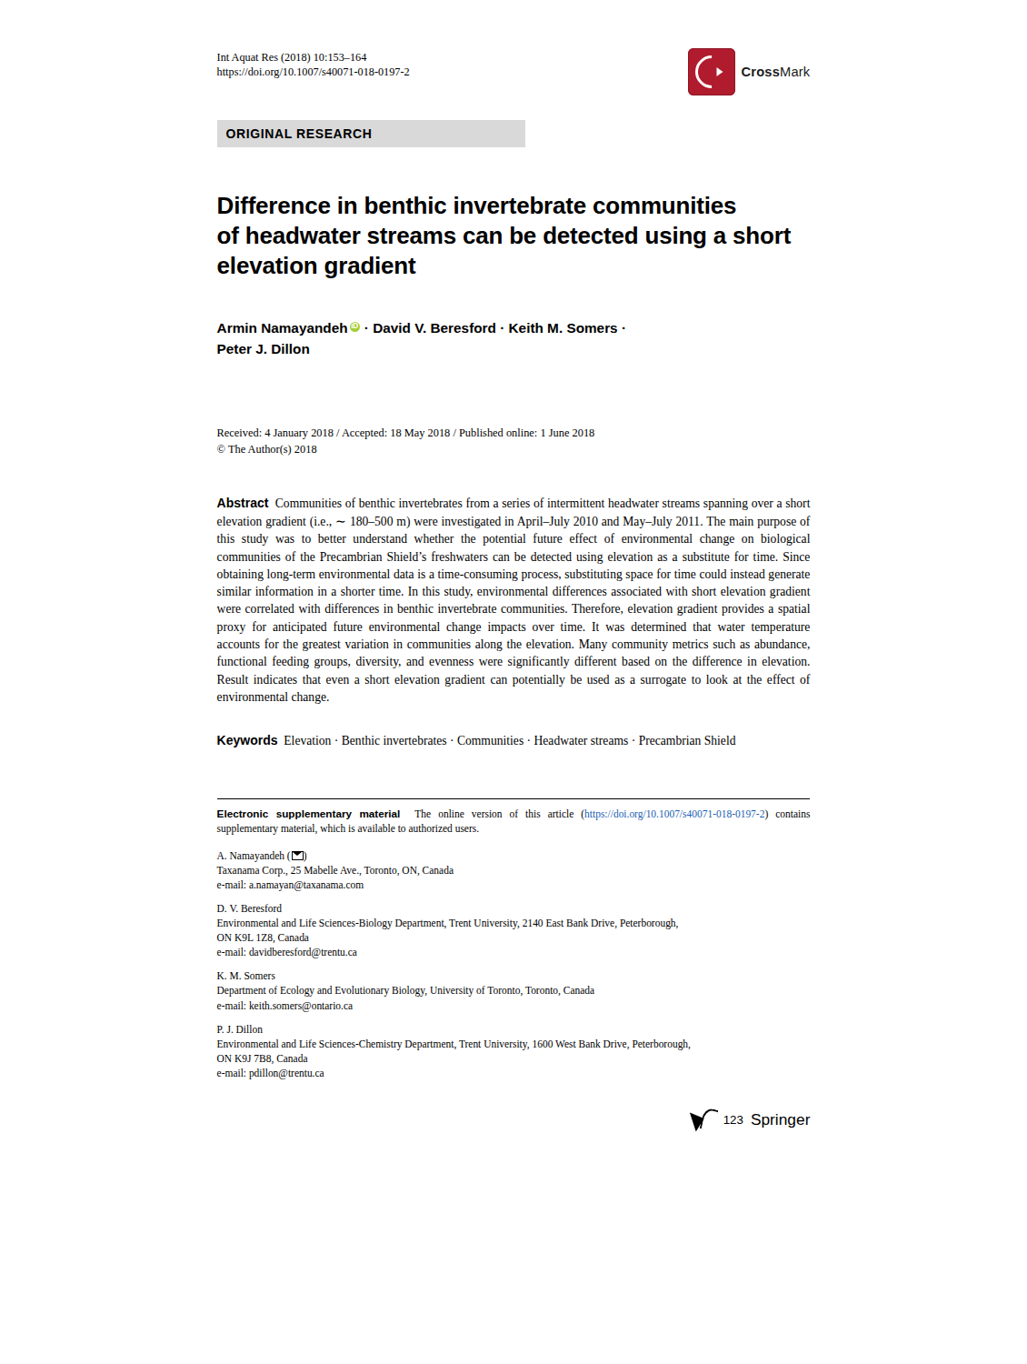Int Aquat Res (2018) 10:153–164
https://doi.org/10.1007/s40071-018-0197-2
Cross Mark
ORIGINAL RESEARCH
Difference in benthic invertebrate communities
of headwater streams can be detected using a short
elevation gradient
Armin Namayandeh · David V. Beresford · Keith M. Somers ·
Peter J. Dillon
Received: 4 January 2018 / Accepted: 18 May 2018 / Published online: 1 June 2018
© The Author(s) 2018
Abstract Communities of benthic invertebrates from a series of intermittent headwater streams spanning over a short elevation gradient (i.e., ∼ 180–500 m) were investigated in April–July 2010 and May–July 2011. The main purpose of this study was to better understand whether the potential future effect of environmental change on biological communities of the Precambrian Shield’s freshwaters can be detected using elevation as a substitute for time. Since obtaining long-term environmental data is a time-consuming process, substituting space for time could instead generate similar information in a shorter time. In this study, environmental differences associated with short elevation gradient were correlated with differences in benthic invertebrate communities. Therefore, elevation gradient provides a spatial proxy for anticipated future environmental change impacts over time. It was determined that water temperature accounts for the greatest variation in communities along the elevation. Many community metrics such as abundance, functional feeding groups, diversity, and evenness were significantly different based on the difference in elevation. Result indicates that even a short elevation gradient can potentially be used as a surrogate to look at the effect of environmental change.
Keywords Elevation · Benthic invertebrates · Communities · Headwater streams · Precambrian Shield
Electronic supplementary material The online version of this article (https://doi.org/10.1007/s40071-018-0197-2) contains supplementary material, which is available to authorized users.
A. Namayandeh ( )
Taxanama Corp., 25 Mabelle Ave., Toronto, ON, Canada
e-mail: a.namayan@taxanama.com
D. V. Beresford
Environmental and Life Sciences-Biology Department, Trent University, 2140 East Bank Drive, Peterborough,
ON K9L 1Z8, Canada
e-mail: davidberesford@trentu.ca
K. M. Somers
Department of Ecology and Evolutionary Biology, University of Toronto, Toronto, Canada
e-mail: keith.somers@ontario.ca
P. J. Dillon
Environmental and Life Sciences-Chemistry Department, Trent University, 1600 West Bank Drive, Peterborough,
ON K9J 7B8, Canada
e-mail: pdillon@trentu.ca
123 Springer